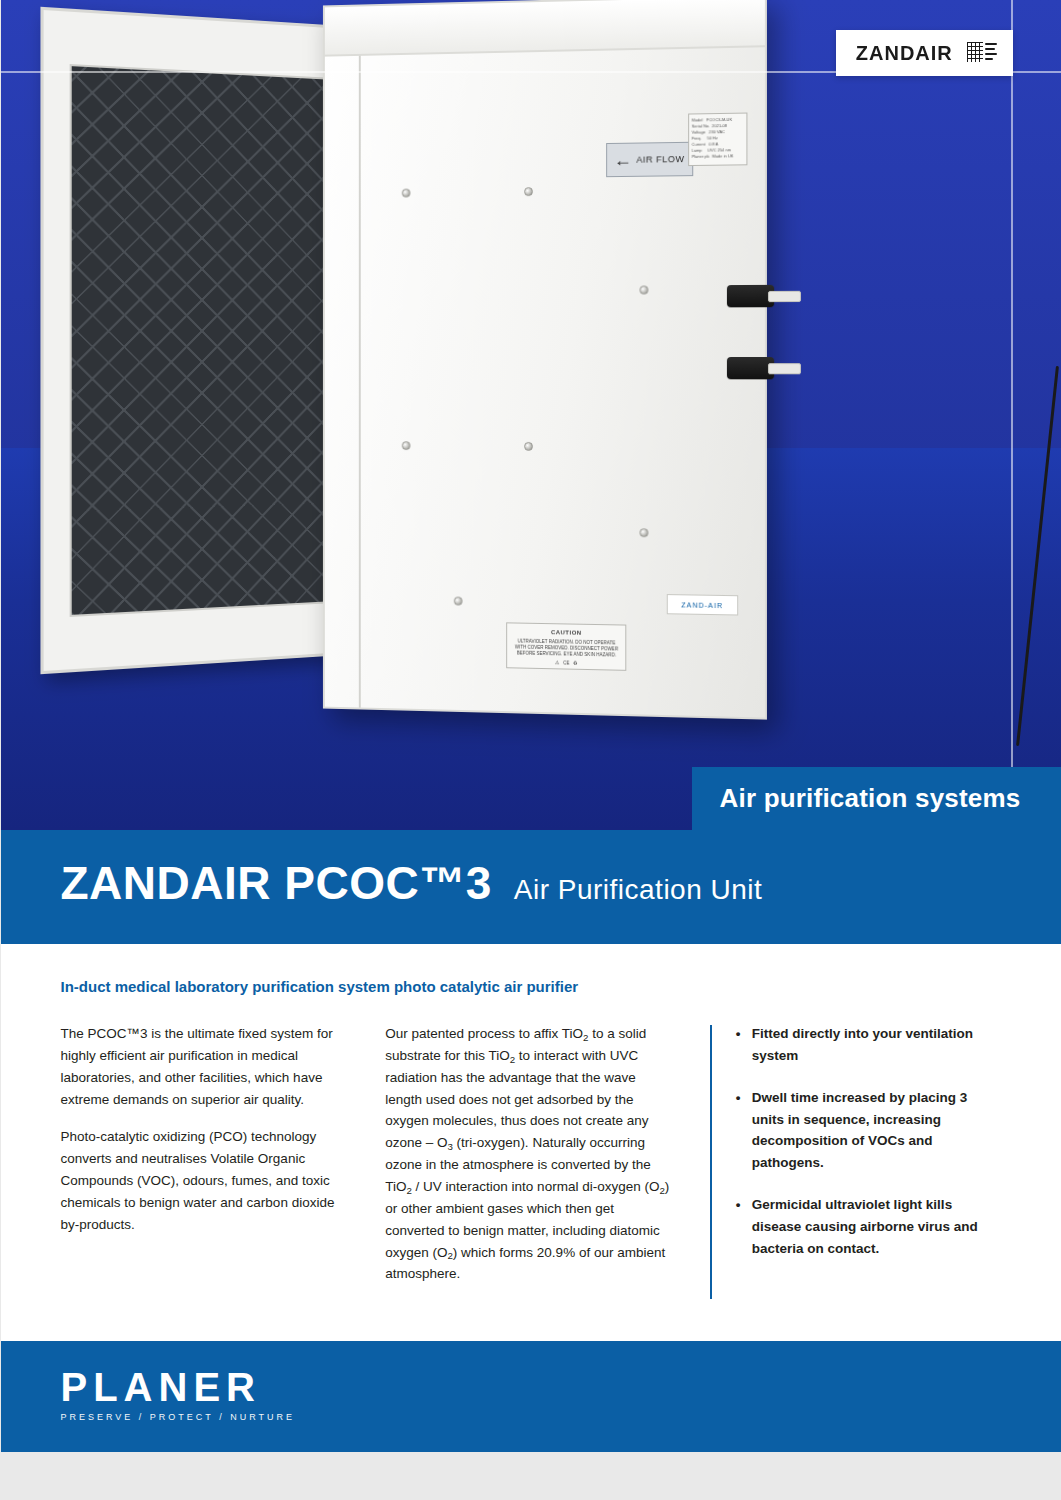← AIR FLOW
Model PCOC3-M-UK
Serial No. 2021-08
Voltage 230 VAC
Freq. 50 Hz
Current 0.8 A
Lamp UVC 254 nm
Planer plc Made in UK
CAUTION ULTRAVIOLET RADIATION. DO NOT OPERATE WITH COVER REMOVED. DISCONNECT POWER BEFORE SERVICING. EYE AND SKIN HAZARD. ⚠ CE ♻
ZAND-AIR
ZANDAIR
Air purification systems
ZANDAIR PCOC™3 Air Purification Unit
In-duct medical laboratory purification system photo catalytic air purifier
The PCOC™3 is the ultimate fixed system for highly efficient air purification in medical laboratories, and other facilities, which have extreme demands on superior air quality.
Photo-catalytic oxidizing (PCO) technology converts and neutralises Volatile Organic Compounds (VOC), odours, fumes, and toxic chemicals to benign water and carbon dioxide by-products.
Our patented process to affix TiO2 to a solid substrate for this TiO2 to interact with UVC radiation has the advantage that the wave length used does not get adsorbed by the oxygen molecules, thus does not create any ozone – O3 (tri-oxygen). Naturally occurring ozone in the atmosphere is converted by the TiO2 / UV interaction into normal di-oxygen (O2) or other ambient gases which then get converted to benign matter, including diatomic oxygen (O2) which forms 20.9% of our ambient atmosphere.
Fitted directly into your ventilation system
Dwell time increased by placing 3 units in sequence, increasing decomposition of VOCs and pathogens.
Germicidal ultraviolet light kills disease causing airborne virus and bacteria on contact.
PLANER
PRESERVE / PROTECT / NURTURE